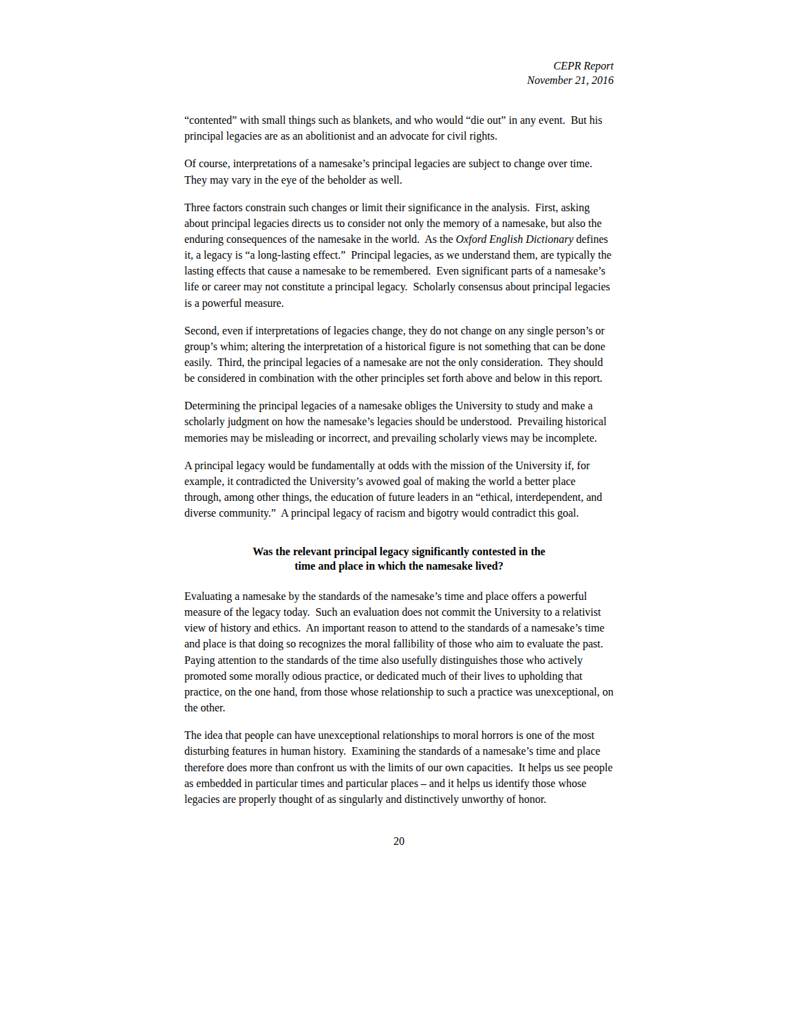CEPR Report November 21, 2016
“contented” with small things such as blankets, and who would “die out” in any event. But his principal legacies are as an abolitionist and an advocate for civil rights.
Of course, interpretations of a namesake’s principal legacies are subject to change over time. They may vary in the eye of the beholder as well.
Three factors constrain such changes or limit their significance in the analysis. First, asking about principal legacies directs us to consider not only the memory of a namesake, but also the enduring consequences of the namesake in the world. As the Oxford English Dictionary defines it, a legacy is “a long-lasting effect.” Principal legacies, as we understand them, are typically the lasting effects that cause a namesake to be remembered. Even significant parts of a namesake’s life or career may not constitute a principal legacy. Scholarly consensus about principal legacies is a powerful measure.
Second, even if interpretations of legacies change, they do not change on any single person’s or group’s whim; altering the interpretation of a historical figure is not something that can be done easily. Third, the principal legacies of a namesake are not the only consideration. They should be considered in combination with the other principles set forth above and below in this report.
Determining the principal legacies of a namesake obliges the University to study and make a scholarly judgment on how the namesake’s legacies should be understood. Prevailing historical memories may be misleading or incorrect, and prevailing scholarly views may be incomplete.
A principal legacy would be fundamentally at odds with the mission of the University if, for example, it contradicted the University’s avowed goal of making the world a better place through, among other things, the education of future leaders in an “ethical, interdependent, and diverse community.” A principal legacy of racism and bigotry would contradict this goal.
Was the relevant principal legacy significantly contested in the time and place in which the namesake lived?
Evaluating a namesake by the standards of the namesake’s time and place offers a powerful measure of the legacy today. Such an evaluation does not commit the University to a relativist view of history and ethics. An important reason to attend to the standards of a namesake’s time and place is that doing so recognizes the moral fallibility of those who aim to evaluate the past. Paying attention to the standards of the time also usefully distinguishes those who actively promoted some morally odious practice, or dedicated much of their lives to upholding that practice, on the one hand, from those whose relationship to such a practice was unexceptional, on the other.
The idea that people can have unexceptional relationships to moral horrors is one of the most disturbing features in human history. Examining the standards of a namesake’s time and place therefore does more than confront us with the limits of our own capacities. It helps us see people as embedded in particular times and particular places – and it helps us identify those whose legacies are properly thought of as singularly and distinctively unworthy of honor.
20